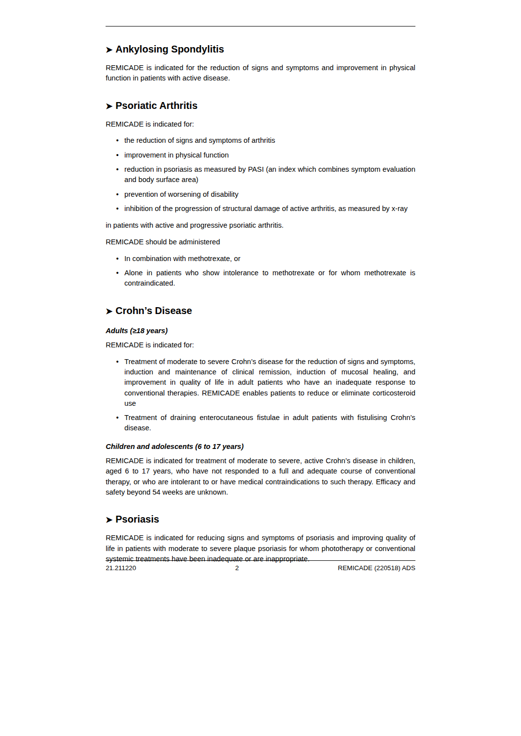➤Ankylosing Spondylitis
REMICADE is indicated for the reduction of signs and symptoms and improvement in physical function in patients with active disease.
➤Psoriatic Arthritis
REMICADE is indicated for:
the reduction of signs and symptoms of arthritis
improvement in physical function
reduction in psoriasis as measured by PASI (an index which combines symptom evaluation and body surface area)
prevention of worsening of disability
inhibition of the progression of structural damage of active arthritis, as measured by x-ray
in patients with active and progressive psoriatic arthritis.
REMICADE should be administered
In combination with methotrexate, or
Alone in patients who show intolerance to methotrexate or for whom methotrexate is contraindicated.
➤Crohn’s Disease
Adults (≥18 years)
REMICADE is indicated for:
Treatment of moderate to severe Crohn’s disease for the reduction of signs and symptoms, induction and maintenance of clinical remission, induction of mucosal healing, and improvement in quality of life in adult patients who have an inadequate response to conventional therapies. REMICADE enables patients to reduce or eliminate corticosteroid use
Treatment of draining enterocutaneous fistulae in adult patients with fistulising Crohn’s disease.
Children and adolescents (6 to 17 years)
REMICADE is indicated for treatment of moderate to severe, active Crohn’s disease in children, aged 6 to 17 years, who have not responded to a full and adequate course of conventional therapy, or who are intolerant to or have medical contraindications to such therapy. Efficacy and safety beyond 54 weeks are unknown.
➤Psoriasis
REMICADE is indicated for reducing signs and symptoms of psoriasis and improving quality of life in patients with moderate to severe plaque psoriasis for whom phototherapy or conventional systemic treatments have been inadequate or are inappropriate.
21.211220 2 REMICADE (220518) ADS